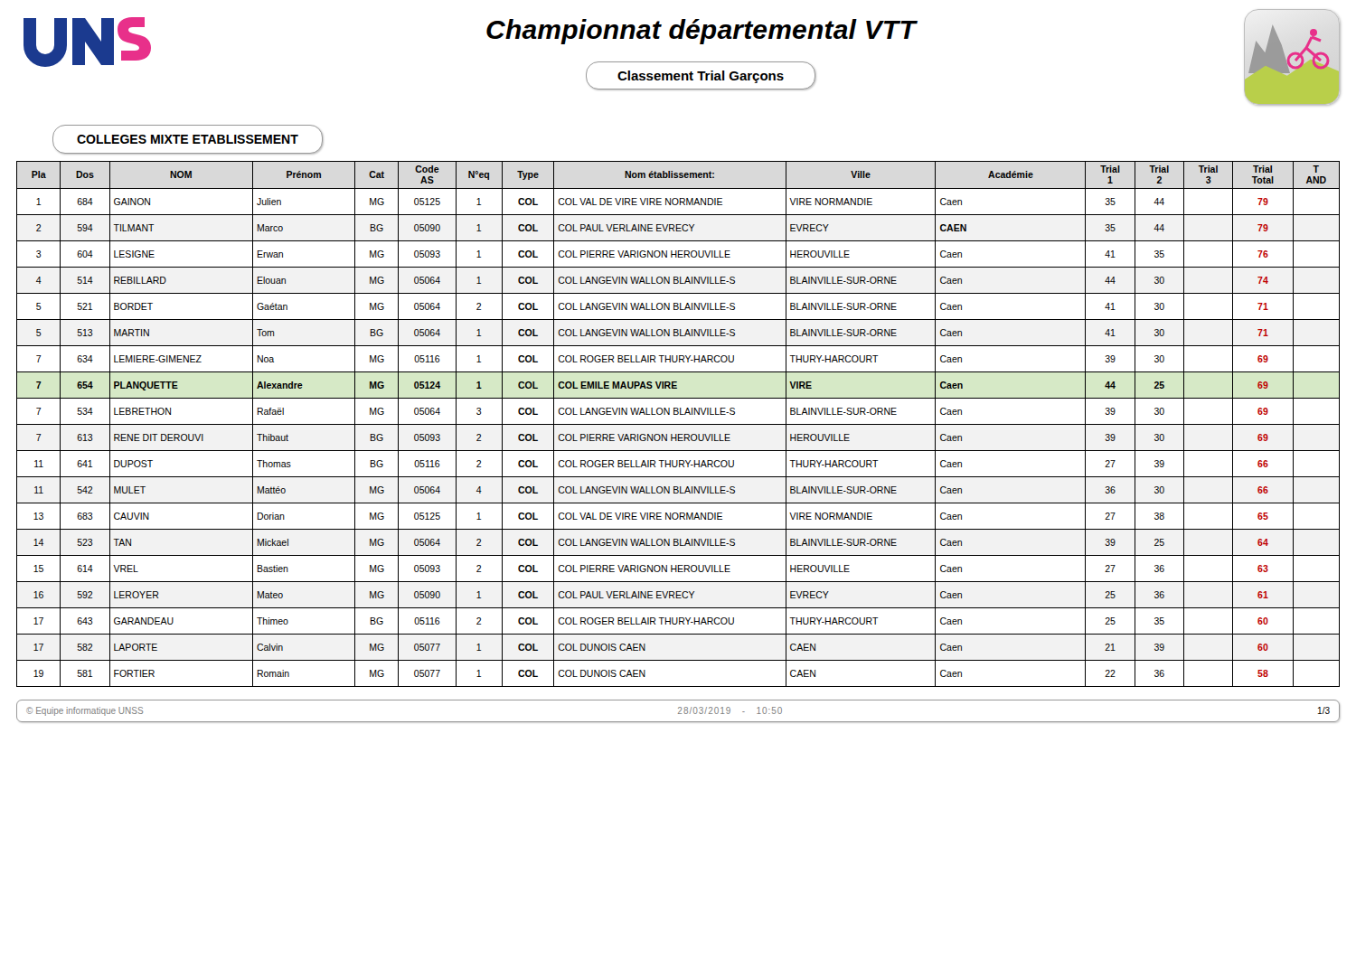UNSS
Championnat départemental VTT
Classement Trial Garçons
COLLEGES MIXTE ETABLISSEMENT
| Pla | Dos | NOM | Prénom | Cat | Code AS | N°eq | Type | Nom établissement: | Ville | Académie | Trial 1 | Trial 2 | Trial 3 | Trial Total | T AND |
| --- | --- | --- | --- | --- | --- | --- | --- | --- | --- | --- | --- | --- | --- | --- | --- |
| 1 | 684 | GAINON | Julien | MG | 05125 | 1 | COL | COL VAL DE VIRE VIRE NORMANDIE | VIRE NORMANDIE | Caen | 35 | 44 | | 79 | |
| 2 | 594 | TILMANT | Marco | BG | 05090 | 1 | COL | COL PAUL VERLAINE EVRECY | EVRECY | CAEN | 35 | 44 | | 79 | |
| 3 | 604 | LESIGNE | Erwan | MG | 05093 | 1 | COL | COL PIERRE VARIGNON HEROUVILLE | HEROUVILLE | Caen | 41 | 35 | | 76 | |
| 4 | 514 | REBILLARD | Elouan | MG | 05064 | 1 | COL | COL LANGEVIN WALLON BLAINVILLE-S | BLAINVILLE-SUR-ORNE | Caen | 44 | 30 | | 74 | |
| 5 | 521 | BORDET | Gaétan | MG | 05064 | 2 | COL | COL LANGEVIN WALLON BLAINVILLE-S | BLAINVILLE-SUR-ORNE | Caen | 41 | 30 | | 71 | |
| 5 | 513 | MARTIN | Tom | BG | 05064 | 1 | COL | COL LANGEVIN WALLON BLAINVILLE-S | BLAINVILLE-SUR-ORNE | Caen | 41 | 30 | | 71 | |
| 7 | 634 | LEMIERE-GIMENEZ | Noa | MG | 05116 | 1 | COL | COL ROGER BELLAIR THURY-HARCOU | THURY-HARCOURT | Caen | 39 | 30 | | 69 | |
| 7 | 654 | PLANQUETTE | Alexandre | MG | 05124 | 1 | COL | COL EMILE MAUPAS VIRE | VIRE | Caen | 44 | 25 | | 69 | |
| 7 | 534 | LEBRETHON | Rafaël | MG | 05064 | 3 | COL | COL LANGEVIN WALLON BLAINVILLE-S | BLAINVILLE-SUR-ORNE | Caen | 39 | 30 | | 69 | |
| 7 | 613 | RENE DIT DEROUVI | Thibaut | BG | 05093 | 2 | COL | COL PIERRE VARIGNON HEROUVILLE | HEROUVILLE | Caen | 39 | 30 | | 69 | |
| 11 | 641 | DUPOST | Thomas | BG | 05116 | 2 | COL | COL ROGER BELLAIR THURY-HARCOU | THURY-HARCOURT | Caen | 27 | 39 | | 66 | |
| 11 | 542 | MULET | Mattéo | MG | 05064 | 4 | COL | COL LANGEVIN WALLON BLAINVILLE-S | BLAINVILLE-SUR-ORNE | Caen | 36 | 30 | | 66 | |
| 13 | 683 | CAUVIN | Dorian | MG | 05125 | 1 | COL | COL VAL DE VIRE VIRE NORMANDIE | VIRE NORMANDIE | Caen | 27 | 38 | | 65 | |
| 14 | 523 | TAN | Mickael | MG | 05064 | 2 | COL | COL LANGEVIN WALLON BLAINVILLE-S | BLAINVILLE-SUR-ORNE | Caen | 39 | 25 | | 64 | |
| 15 | 614 | VREL | Bastien | MG | 05093 | 2 | COL | COL PIERRE VARIGNON HEROUVILLE | HEROUVILLE | Caen | 27 | 36 | | 63 | |
| 16 | 592 | LEROYER | Mateo | MG | 05090 | 1 | COL | COL PAUL VERLAINE EVRECY | EVRECY | Caen | 25 | 36 | | 61 | |
| 17 | 643 | GARANDEAU | Thimeo | BG | 05116 | 2 | COL | COL ROGER BELLAIR THURY-HARCOU | THURY-HARCOURT | Caen | 25 | 35 | | 60 | |
| 17 | 582 | LAPORTE | Calvin | MG | 05077 | 1 | COL | COL DUNOIS CAEN | CAEN | Caen | 21 | 39 | | 60 | |
| 19 | 581 | FORTIER | Romain | MG | 05077 | 1 | COL | COL DUNOIS CAEN | CAEN | Caen | 22 | 36 | | 58 | |
© Equipe informatique UNSS
28/03/2019 - 10:50
1/3